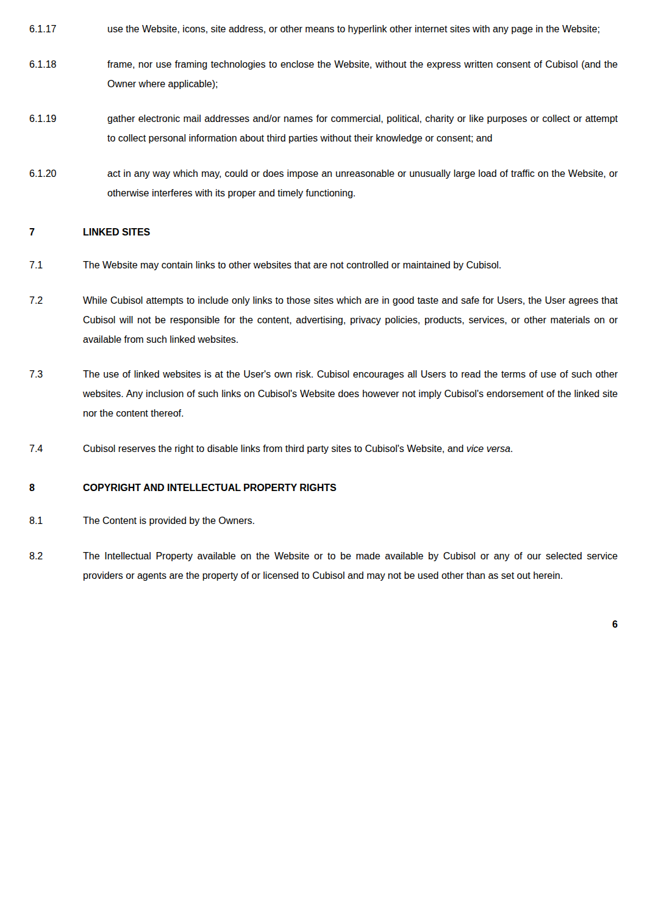6.1.17
use the Website, icons, site address, or other means to hyperlink other internet sites with any page in the Website;
6.1.18
frame, nor use framing technologies to enclose the Website, without the express written consent of Cubisol (and the Owner where applicable);
6.1.19
gather electronic mail addresses and/or names for commercial, political, charity or like purposes or collect or attempt to collect personal information about third parties without their knowledge or consent; and
6.1.20
act in any way which may, could or does impose an unreasonable or unusually large load of traffic on the Website, or otherwise interferes with its proper and timely functioning.
7 LINKED SITES
7.1
The Website may contain links to other websites that are not controlled or maintained by Cubisol.
7.2
While Cubisol attempts to include only links to those sites which are in good taste and safe for Users, the User agrees that Cubisol will not be responsible for the content, advertising, privacy policies, products, services, or other materials on or available from such linked websites.
7.3
The use of linked websites is at the User's own risk. Cubisol encourages all Users to read the terms of use of such other websites. Any inclusion of such links on Cubisol's Website does however not imply Cubisol's endorsement of the linked site nor the content thereof.
7.4
Cubisol reserves the right to disable links from third party sites to Cubisol's Website, and vice versa.
8 COPYRIGHT AND INTELLECTUAL PROPERTY RIGHTS
8.1
The Content is provided by the Owners.
8.2
The Intellectual Property available on the Website or to be made available by Cubisol or any of our selected service providers or agents are the property of or licensed to Cubisol and may not be used other than as set out herein.
6